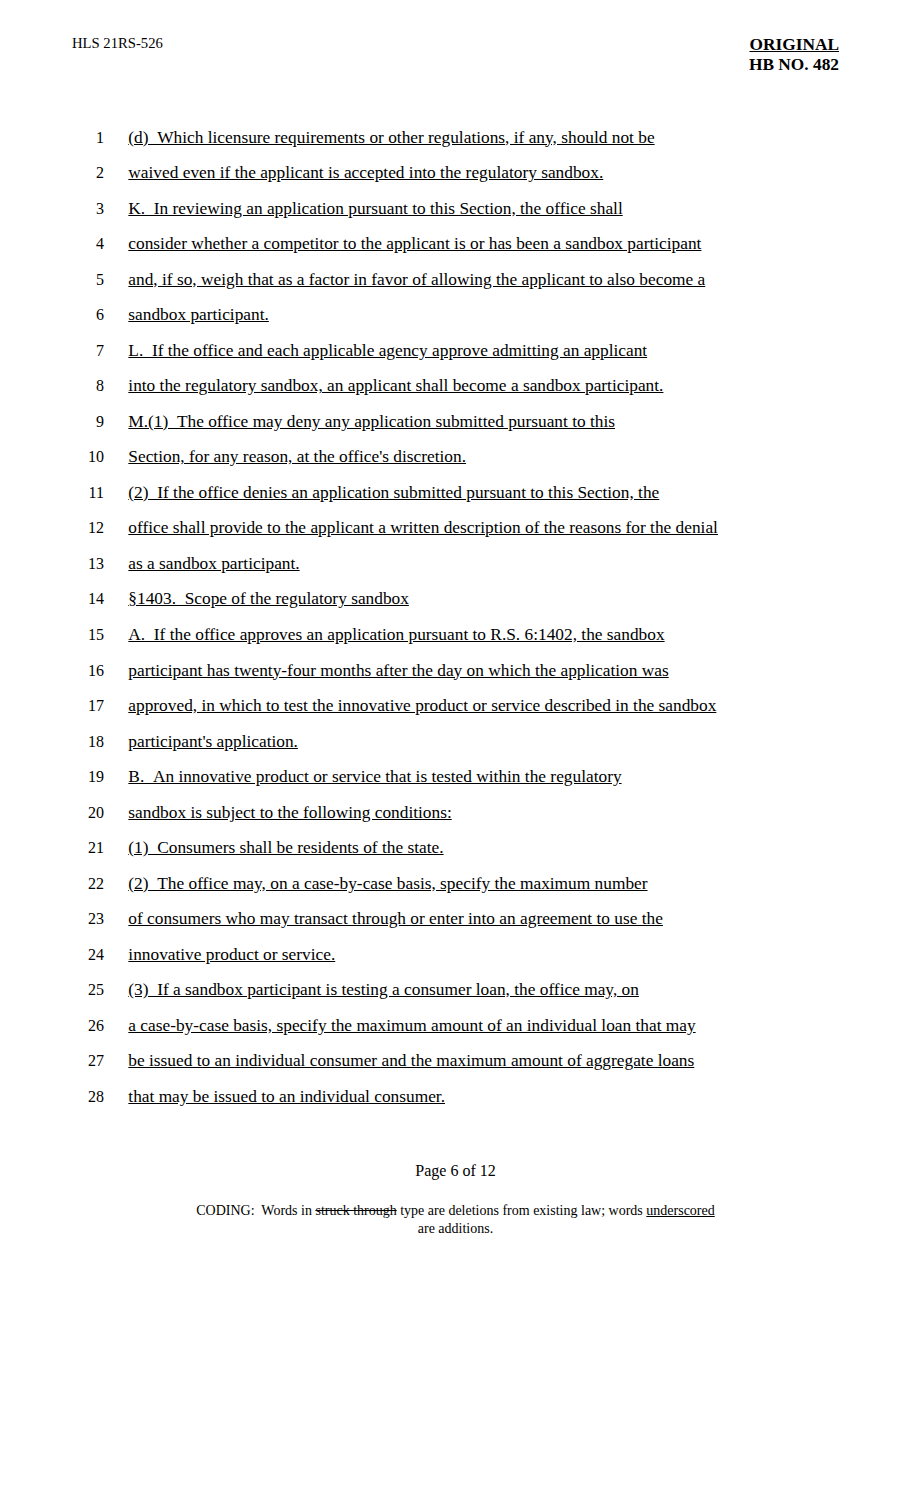HLS 21RS-526
ORIGINAL HB NO. 482
(d) Which licensure requirements or other regulations, if any, should not be
waived even if the applicant is accepted into the regulatory sandbox.
K. In reviewing an application pursuant to this Section, the office shall
consider whether a competitor to the applicant is or has been a sandbox participant
and, if so, weigh that as a factor in favor of allowing the applicant to also become a
sandbox participant.
L. If the office and each applicable agency approve admitting an applicant
into the regulatory sandbox, an applicant shall become a sandbox participant.
M.(1) The office may deny any application submitted pursuant to this
Section, for any reason, at the office's discretion.
(2) If the office denies an application submitted pursuant to this Section, the
office shall provide to the applicant a written description of the reasons for the denial
as a sandbox participant.
§1403. Scope of the regulatory sandbox
A. If the office approves an application pursuant to R.S. 6:1402, the sandbox
participant has twenty-four months after the day on which the application was
approved, in which to test the innovative product or service described in the sandbox
participant's application.
B. An innovative product or service that is tested within the regulatory
sandbox is subject to the following conditions:
(1) Consumers shall be residents of the state.
(2) The office may, on a case-by-case basis, specify the maximum number
of consumers who may transact through or enter into an agreement to use the
innovative product or service.
(3) If a sandbox participant is testing a consumer loan, the office may, on
a case-by-case basis, specify the maximum amount of an individual loan that may
be issued to an individual consumer and the maximum amount of aggregate loans
that may be issued to an individual consumer.
Page 6 of 12
CODING: Words in struck through type are deletions from existing law; words underscored
are additions.